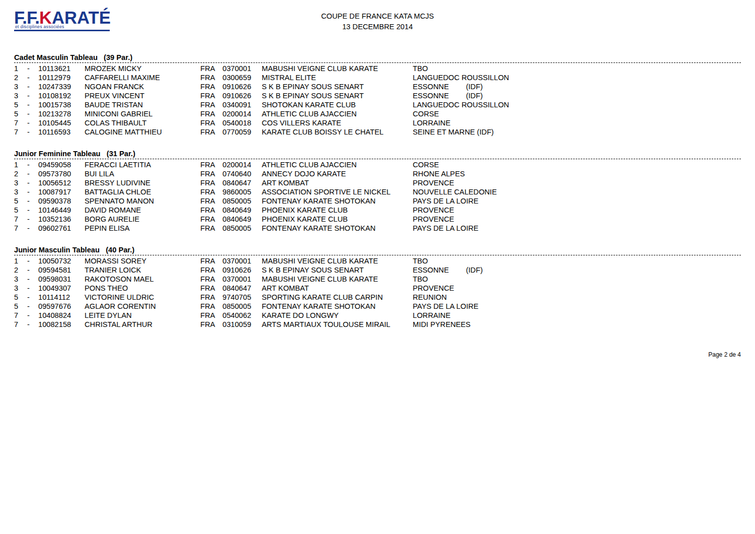F.F. KARATÉ
et disciplines associées
COUPE DE FRANCE KATA MCJS
13 DECEMBRE 2014
Cadet Masculin Tableau (39 Par.)
| 1 | - | 10113621 | MROZEK MICKY | FRA | 0370001 | MABUSHI VEIGNE CLUB KARATE | TBO |
| 2 | - | 10112979 | CAFFARELLI MAXIME | FRA | 0300659 | MISTRAL ELITE | LANGUEDOC ROUSSILLON |
| 3 | - | 10247339 | NGOAN FRANCK | FRA | 0910626 | S K B EPINAY SOUS SENART | ESSONNE (IDF) |
| 3 | - | 10108192 | PREUX VINCENT | FRA | 0910626 | S K B EPINAY SOUS SENART | ESSONNE (IDF) |
| 5 | - | 10015738 | BAUDE TRISTAN | FRA | 0340091 | SHOTOKAN KARATE CLUB | LANGUEDOC ROUSSILLON |
| 5 | - | 10213278 | MINICONI GABRIEL | FRA | 0200014 | ATHLETIC CLUB AJACCIEN | CORSE |
| 7 | - | 10105445 | COLAS THIBAULT | FRA | 0540018 | COS VILLERS KARATE | LORRAINE |
| 7 | - | 10116593 | CALOGINE MATTHIEU | FRA | 0770059 | KARATE CLUB BOISSY LE CHATEL | SEINE ET MARNE (IDF) |
Junior Feminine Tableau (31 Par.)
| 1 | - | 09459058 | FERACCI LAETITIA | FRA | 0200014 | ATHLETIC CLUB AJACCIEN | CORSE |
| 2 | - | 09573780 | BUI LILA | FRA | 0740640 | ANNECY DOJO KARATE | RHONE ALPES |
| 3 | - | 10056512 | BRESSY LUDIVINE | FRA | 0840647 | ART KOMBAT | PROVENCE |
| 3 | - | 10087917 | BATTAGLIA CHLOE | FRA | 9860005 | ASSOCIATION SPORTIVE LE NICKEL | NOUVELLE CALEDONIE |
| 5 | - | 09590378 | SPENNATO MANON | FRA | 0850005 | FONTENAY KARATE SHOTOKAN | PAYS DE LA LOIRE |
| 5 | - | 10146449 | DAVID ROMANE | FRA | 0840649 | PHOENIX KARATE CLUB | PROVENCE |
| 7 | - | 10352136 | BORG AURELIE | FRA | 0840649 | PHOENIX KARATE CLUB | PROVENCE |
| 7 | - | 09602761 | PEPIN ELISA | FRA | 0850005 | FONTENAY KARATE SHOTOKAN | PAYS DE LA LOIRE |
Junior Masculin Tableau (40 Par.)
| 1 | - | 10050732 | MORASSI SOREY | FRA | 0370001 | MABUSHI VEIGNE CLUB KARATE | TBO |
| 2 | - | 09594581 | TRANIER LOICK | FRA | 0910626 | S K B EPINAY SOUS SENART | ESSONNE (IDF) |
| 3 | - | 09598031 | RAKOTOSON MAEL | FRA | 0370001 | MABUSHI VEIGNE CLUB KARATE | TBO |
| 3 | - | 10049307 | PONS THEO | FRA | 0840647 | ART KOMBAT | PROVENCE |
| 5 | - | 10114112 | VICTORINE ULDRIC | FRA | 9740705 | SPORTING KARATE CLUB CARPIN | REUNION |
| 5 | - | 09597676 | AGLAOR CORENTIN | FRA | 0850005 | FONTENAY KARATE SHOTOKAN | PAYS DE LA LOIRE |
| 7 | - | 10408824 | LEITE DYLAN | FRA | 0540062 | KARATE DO LONGWY | LORRAINE |
| 7 | - | 10082158 | CHRISTAL ARTHUR | FRA | 0310059 | ARTS MARTIAUX TOULOUSE MIRAIL | MIDI PYRENEES |
Page 2 de 4